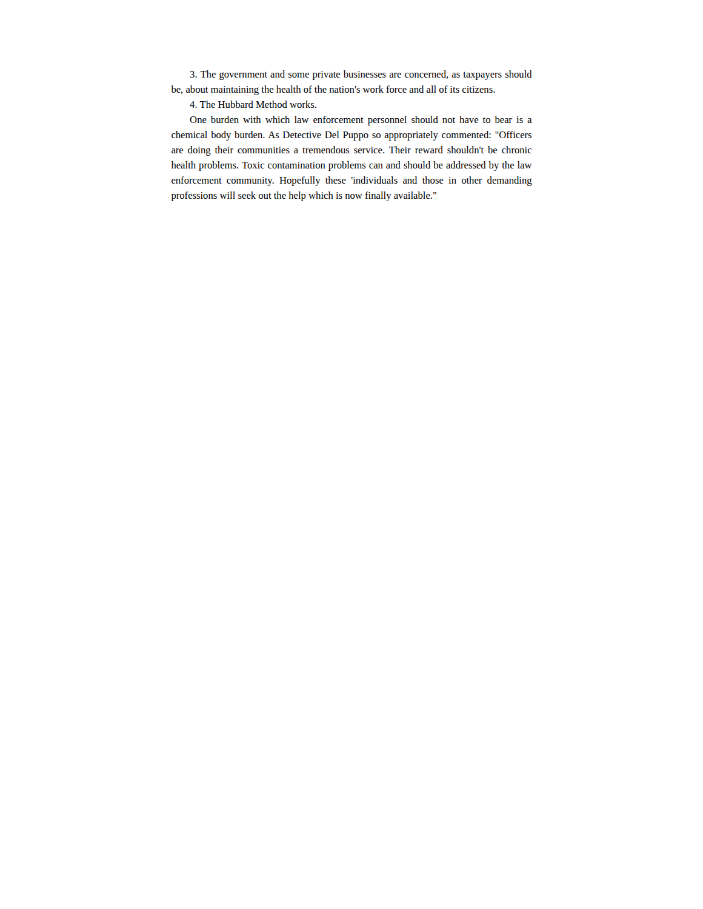3. The government and some private businesses are concerned, as taxpayers should be, about maintaining the health of the nation's work force and all of its citizens.
4. The Hubbard Method works.
One burden with which law enforcement personnel should not have to bear is a chemical body burden. As Detective Del Puppo so appropriately commented: "Officers are doing their communities a tremendous service. Their reward shouldn't be chronic health problems. Toxic contamination problems can and should be addressed by the law enforcement community. Hopefully these 'individuals and those in other demanding professions will seek out the help which is now finally available."